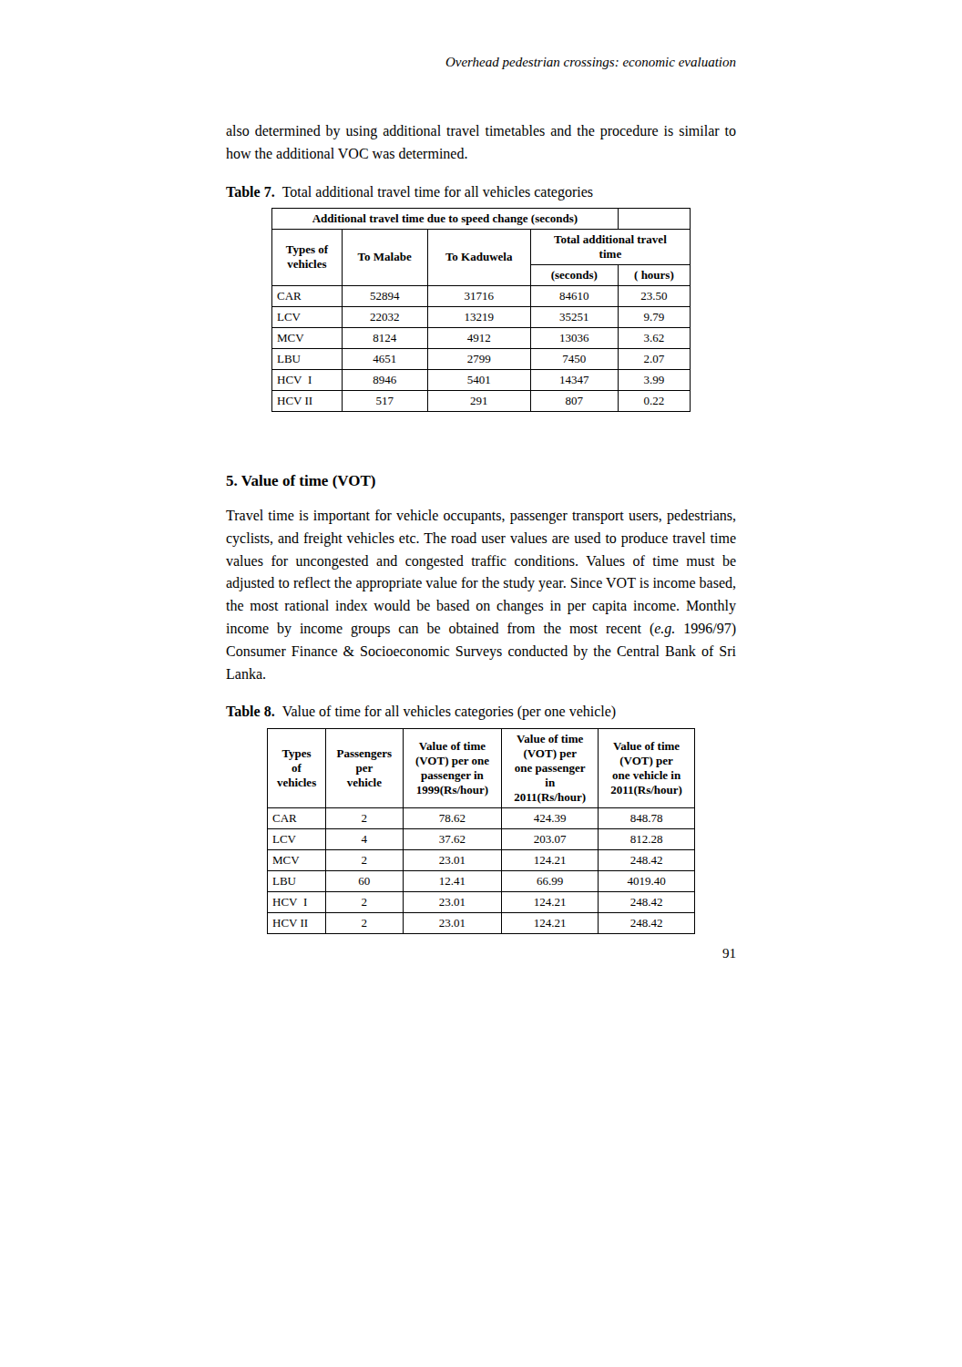Overhead pedestrian crossings: economic evaluation
also determined by using additional travel timetables and the procedure is similar to how the additional VOC was determined.
Table 7. Total additional travel time for all vehicles categories
| Additional travel time due to speed change (seconds) |
| --- |
| Types of vehicles | To Malabe | To Kaduwela | Total additional travel time |
| (seconds) | ( hours) |
| CAR | 52894 | 31716 | 84610 | 23.50 |
| LCV | 22032 | 13219 | 35251 | 9.79 |
| MCV | 8124 | 4912 | 13036 | 3.62 |
| LBU | 4651 | 2799 | 7450 | 2.07 |
| HCV I | 8946 | 5401 | 14347 | 3.99 |
| HCV II | 517 | 291 | 807 | 0.22 |
5. Value of time (VOT)
Travel time is important for vehicle occupants, passenger transport users, pedestrians, cyclists, and freight vehicles etc. The road user values are used to produce travel time values for uncongested and congested traffic conditions. Values of time must be adjusted to reflect the appropriate value for the study year. Since VOT is income based, the most rational index would be based on changes in per capita income. Monthly income by income groups can be obtained from the most recent (e.g. 1996/97) Consumer Finance & Socioeconomic Surveys conducted by the Central Bank of Sri Lanka.
Table 8. Value of time for all vehicles categories (per one vehicle)
| Types of vehicles | Passengers per vehicle | Value of time (VOT) per one passenger in 1999(Rs/hour) | Value of time (VOT) per one passenger in 2011(Rs/hour) | Value of time (VOT) per one vehicle in 2011(Rs/hour) |
| --- | --- | --- | --- | --- |
| CAR | 2 | 78.62 | 424.39 | 848.78 |
| LCV | 4 | 37.62 | 203.07 | 812.28 |
| MCV | 2 | 23.01 | 124.21 | 248.42 |
| LBU | 60 | 12.41 | 66.99 | 4019.40 |
| HCV I | 2 | 23.01 | 124.21 | 248.42 |
| HCV II | 2 | 23.01 | 124.21 | 248.42 |
91